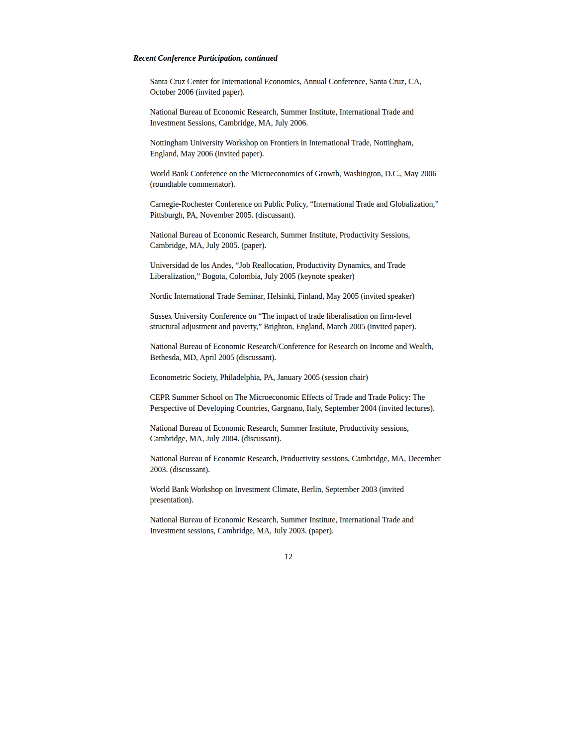Recent Conference Participation, continued
Santa Cruz Center for International Economics, Annual Conference, Santa Cruz, CA, October 2006 (invited paper).
National Bureau of Economic Research, Summer Institute, International Trade and Investment Sessions, Cambridge, MA, July 2006.
Nottingham University Workshop on Frontiers in International Trade, Nottingham, England, May 2006 (invited paper).
World Bank Conference on the Microeconomics of Growth, Washington, D.C., May 2006 (roundtable commentator).
Carnegie-Rochester Conference on Public Policy, “International Trade and Globalization,” Pittsburgh, PA, November 2005. (discussant).
National Bureau of Economic Research, Summer Institute, Productivity Sessions, Cambridge, MA, July 2005. (paper).
Universidad de los Andes, “Job Reallocation, Productivity Dynamics, and Trade Liberalization,” Bogota, Colombia, July 2005 (keynote speaker)
Nordic International Trade Seminar, Helsinki, Finland, May 2005 (invited speaker)
Sussex University Conference on “The impact of trade liberalisation on firm-level structural adjustment and poverty,” Brighton, England, March 2005 (invited paper).
National Bureau of Economic Research/Conference for Research on Income and Wealth, Bethesda, MD, April 2005 (discussant).
Econometric Society, Philadelphia, PA, January 2005 (session chair)
CEPR Summer School on The Microeconomic Effects of Trade and Trade Policy: The Perspective of Developing Countries, Gargnano, Italy, September 2004 (invited lectures).
National Bureau of Economic Research, Summer Institute, Productivity sessions, Cambridge, MA, July 2004. (discussant).
National Bureau of Economic Research, Productivity sessions, Cambridge, MA, December 2003. (discussant).
World Bank Workshop on Investment Climate, Berlin, September 2003 (invited presentation).
National Bureau of Economic Research, Summer Institute, International Trade and Investment sessions, Cambridge, MA, July 2003. (paper).
12